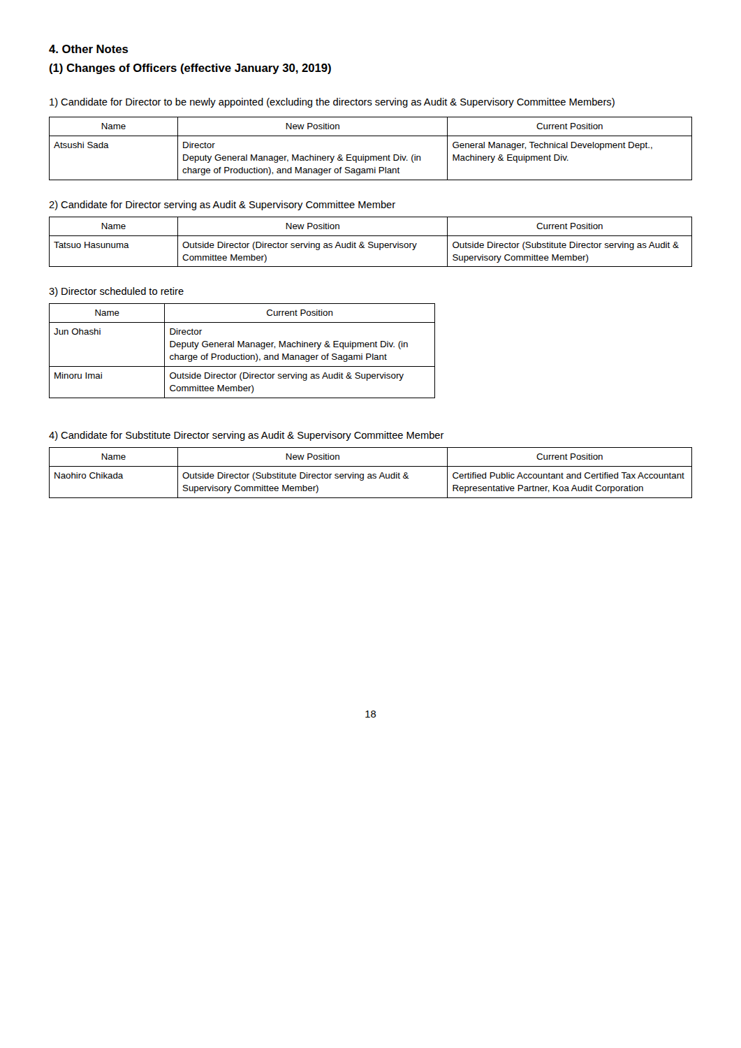4. Other Notes
(1) Changes of Officers (effective January 30, 2019)
1) Candidate for Director to be newly appointed (excluding the directors serving as Audit & Supervisory Committee Members)
| Name | New Position | Current Position |
| --- | --- | --- |
| Atsushi Sada | Director Deputy General Manager, Machinery & Equipment Div. (in charge of Production), and Manager of Sagami Plant | General Manager, Technical Development Dept., Machinery & Equipment Div. |
2) Candidate for Director serving as Audit & Supervisory Committee Member
| Name | New Position | Current Position |
| --- | --- | --- |
| Tatsuo Hasunuma | Outside Director (Director serving as Audit & Supervisory Committee Member) | Outside Director (Substitute Director serving as Audit & Supervisory Committee Member) |
3) Director scheduled to retire
| Name | Current Position |
| --- | --- |
| Jun Ohashi | Director Deputy General Manager, Machinery & Equipment Div. (in charge of Production), and Manager of Sagami Plant |
| Minoru Imai | Outside Director (Director serving as Audit & Supervisory Committee Member) |
4) Candidate for Substitute Director serving as Audit & Supervisory Committee Member
| Name | New Position | Current Position |
| --- | --- | --- |
| Naohiro Chikada | Outside Director (Substitute Director serving as Audit & Supervisory Committee Member) | Certified Public Accountant and Certified Tax Accountant Representative Partner, Koa Audit Corporation |
18